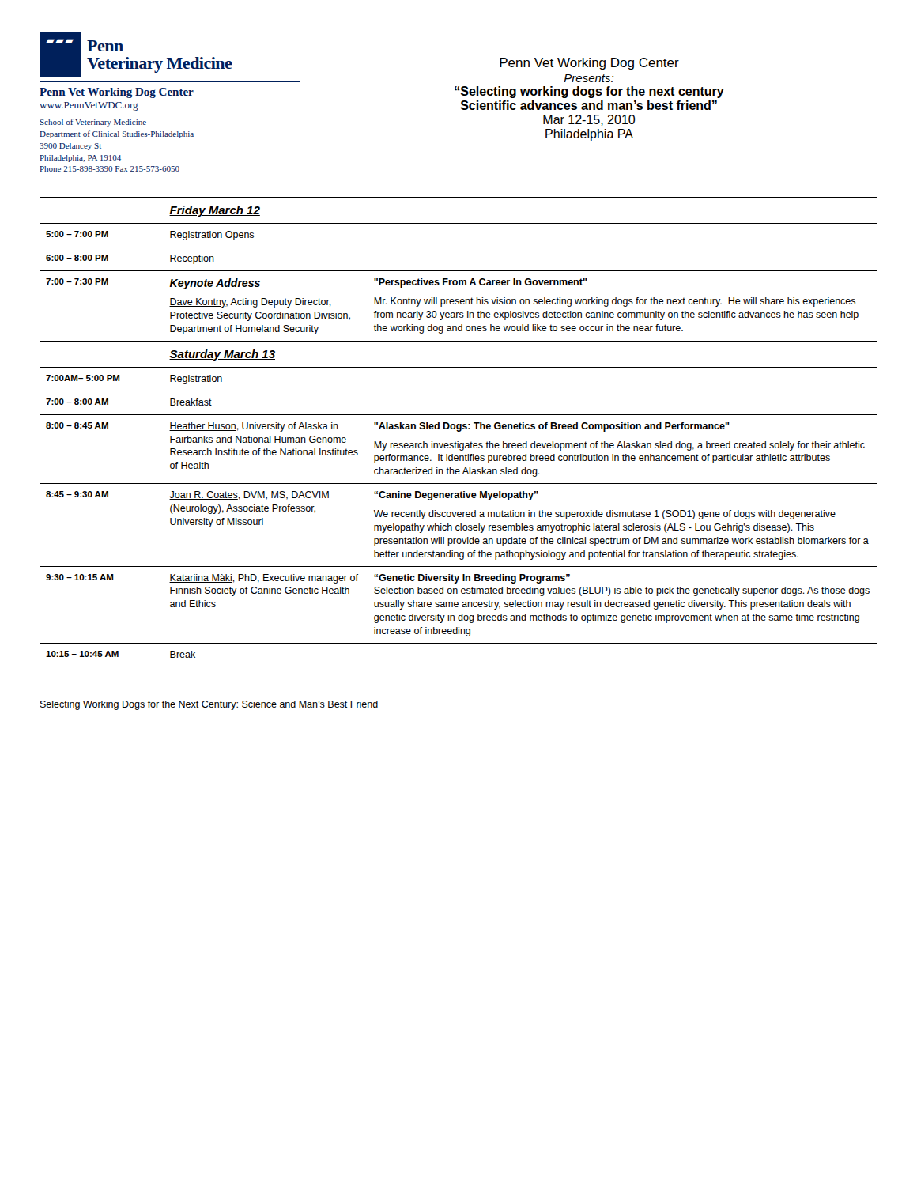▰▰▰
Penn
Veterinary Medicine
Penn Vet Working Dog Center
www.PennVetWDC.org
School of Veterinary Medicine
Department of Clinical Studies-Philadelphia
3900 Delancey St
Philadelphia, PA 19104
Phone 215-898-3390 Fax 215-573-6050
Penn Vet Working Dog Center
Presents:
“Selecting working dogs for the next century
Scientific advances and man’s best friend”
Mar 12-15, 2010
Philadelphia PA
| | Friday March 12 | |
| 5:00 – 7:00 PM | Registration Opens | |
| 6:00 – 8:00 PM | Reception | |
| 7:00 – 7:30 PM | Keynote Address Dave Kontny , Acting Deputy Director, Protective Security Coordination Division, Department of Homeland Security | "Perspectives From A Career In Government" Mr. Kontny will present his vision on selecting working dogs for the next century. He will share his experiences from nearly 30 years in the explosives detection canine community on the scientific advances he has seen help the working dog and ones he would like to see occur in the near future. |
| | Saturday March 13 | |
| 7:00AM– 5:00 PM | Registration | |
| 7:00 – 8:00 AM | Breakfast | |
| 8:00 – 8:45 AM | Heather Huson , University of Alaska in Fairbanks and National Human Genome Research Institute of the National Institutes of Health | "Alaskan Sled Dogs: The Genetics of Breed Composition and Performance" My research investigates the breed development of the Alaskan sled dog, a breed created solely for their athletic performance. It identifies purebred breed contribution in the enhancement of particular athletic attributes characterized in the Alaskan sled dog. |
| 8:45 – 9:30 AM | Joan R. Coates , DVM, MS, DACVIM (Neurology), Associate Professor, University of Missouri | “Canine Degenerative Myelopathy” We recently discovered a mutation in the superoxide dismutase 1 (SOD1) gene of dogs with degenerative myelopathy which closely resembles amyotrophic lateral sclerosis (ALS - Lou Gehrig's disease). This presentation will provide an update of the clinical spectrum of DM and summarize work establish biomarkers for a better understanding of the pathophysiology and potential for translation of therapeutic strategies. |
| 9:30 – 10:15 AM | Katariina Màki , PhD, Executive manager of Finnish Society of Canine Genetic Health and Ethics | “Genetic Diversity In Breeding Programs” Selection based on estimated breeding values (BLUP) is able to pick the genetically superior dogs. As those dogs usually share same ancestry, selection may result in decreased genetic diversity. This presentation deals with genetic diversity in dog breeds and methods to optimize genetic improvement when at the same time restricting increase of inbreeding |
| 10:15 – 10:45 AM | Break | |
Selecting Working Dogs for the Next Century: Science and Man’s Best Friend